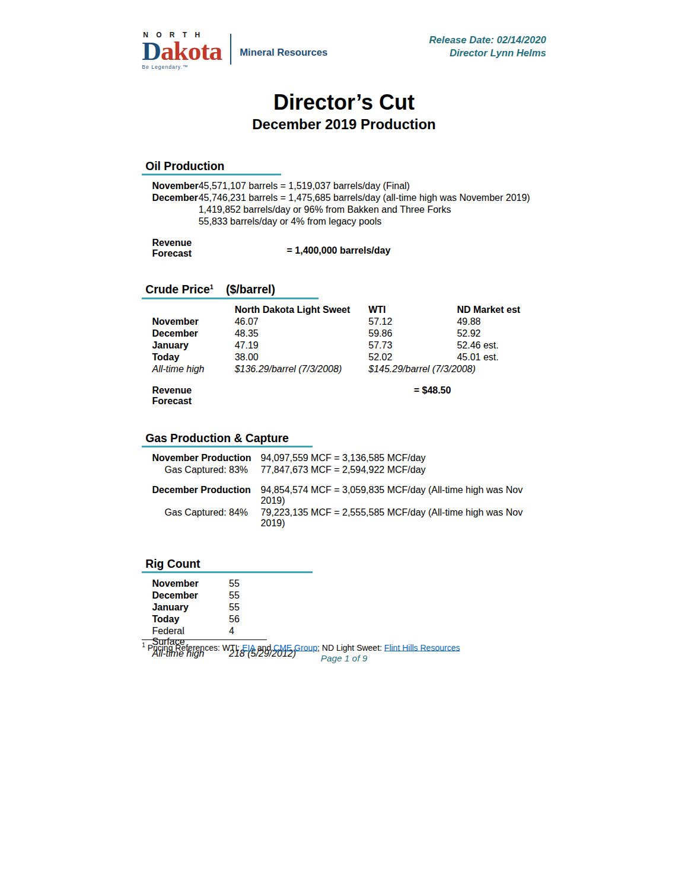N O R T H
Dakota
Be Legendary.™
Mineral Resources
Release Date: 02/14/2020
Director Lynn Helms
Director’s Cut
December 2019 Production
Oil Production
| November | 45,571,107 barrels = 1,519,037 barrels/day (Final) |
| December | 45,746,231 barrels = 1,475,685 barrels/day (all-time high was November 2019) |
| | 1,419,852 barrels/day or 96% from Bakken and Three Forks |
| | 55,833 barrels/day or 4% from legacy pools |
| Revenue Forecast | = 1,400,000 barrels/day |
Crude Price1 ($/barrel)
| | North Dakota Light Sweet | WTI | ND Market est |
| --- | --- | --- | --- |
| November | 46.07 | 57.12 | 49.88 |
| December | 48.35 | 59.86 | 52.92 |
| January | 47.19 | 57.73 | 52.46 est. |
| Today | 38.00 | 52.02 | 45.01 est. |
| All-time high | $136.29/barrel (7/3/2008) | $145.29/barrel (7/3/2008) |
| Revenue Forecast | | = $48.50 | |
Gas Production & Capture
| November Production | 94,097,559 MCF = 3,136,585 MCF/day |
| Gas Captured: 83% | 77,847,673 MCF = 2,594,922 MCF/day |
| December Production | 94,854,574 MCF = 3,059,835 MCF/day (All-time high was Nov 2019) |
| Gas Captured: 84% | 79,223,135 MCF = 2,555,585 MCF/day (All-time high was Nov 2019) |
Rig Count
| November | 55 |
| December | 55 |
| January | 55 |
| Today | 56 |
| Federal Surface | 4 |
| All-time high | 218 (5/29/2012) |
1 Pricing References: WTI: EIA and CME Group; ND Light Sweet: Flint Hills Resources
Page 1 of 9